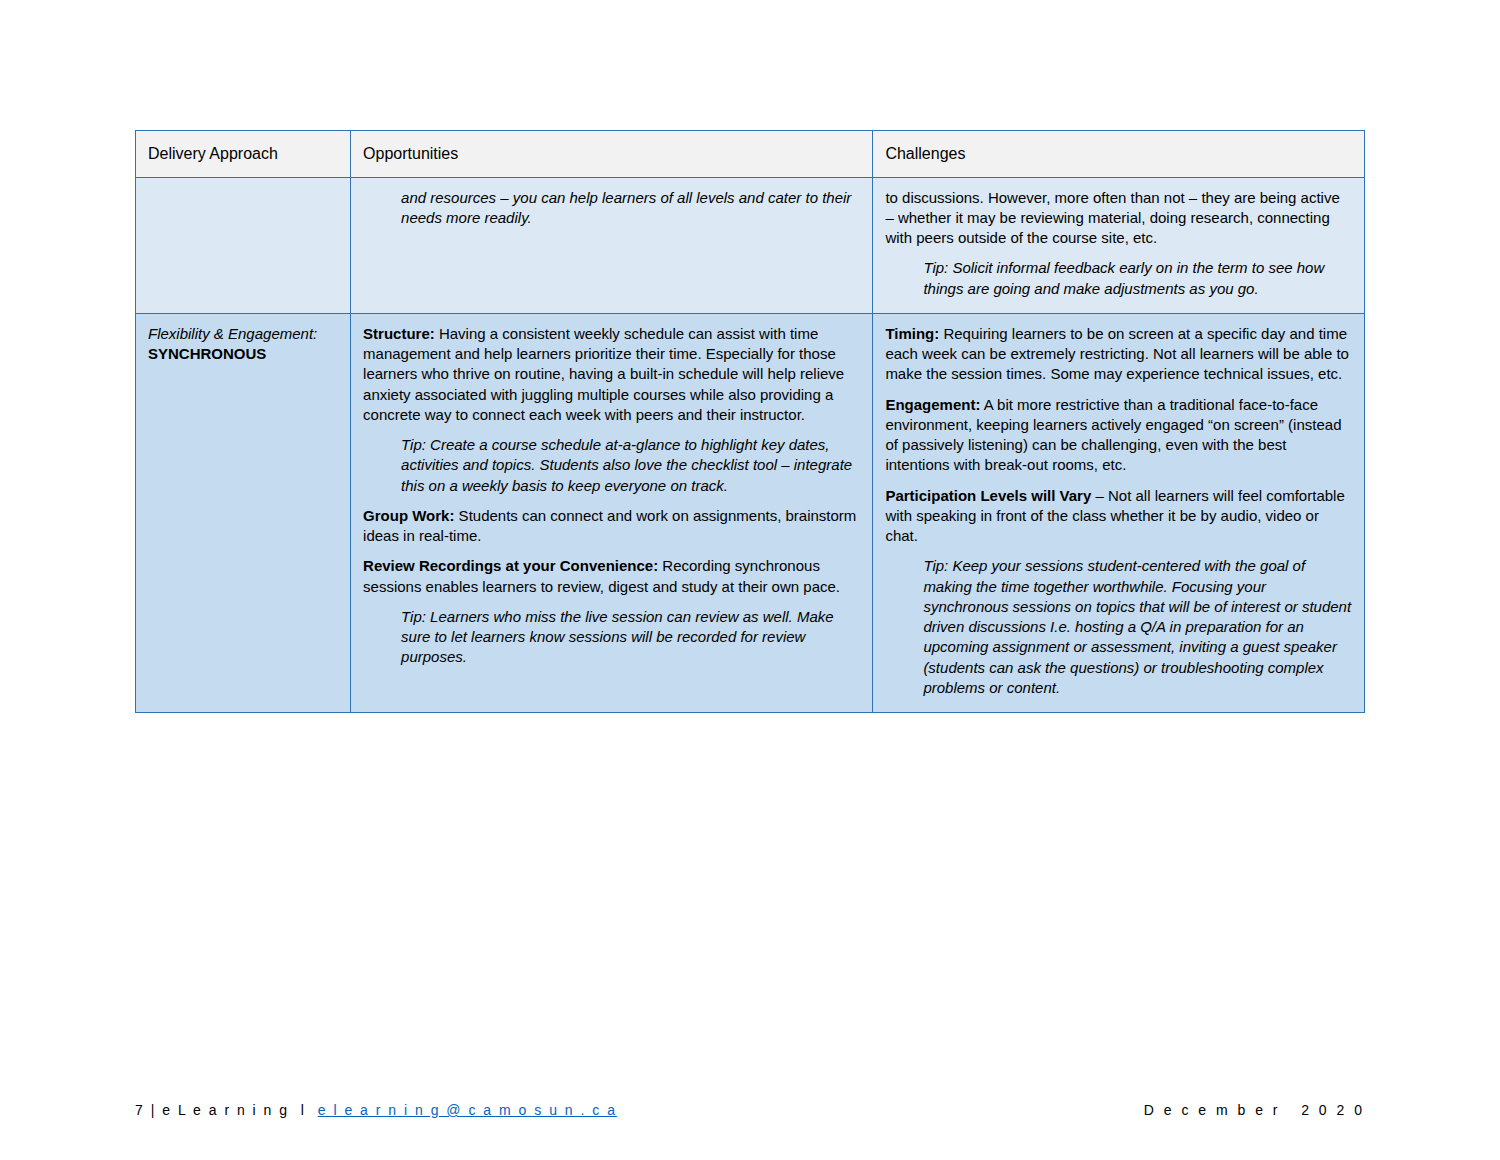| Delivery Approach | Opportunities | Challenges |
| --- | --- | --- |
| | and resources – you can help learners of all levels and cater to their needs more readily. | to discussions. However, more often than not – they are being active – whether it may be reviewing material, doing research, connecting with peers outside of the course site, etc. Tip: Solicit informal feedback early on in the term to see how things are going and make adjustments as you go. |
| Flexibility & Engagement: SYNCHRONOUS | Structure: Having a consistent weekly schedule can assist with time management and help learners prioritize their time. Especially for those learners who thrive on routine, having a built-in schedule will help relieve anxiety associated with juggling multiple courses while also providing a concrete way to connect each week with peers and their instructor. Tip: Create a course schedule at-a-glance to highlight key dates, activities and topics. Students also love the checklist tool – integrate this on a weekly basis to keep everyone on track. Group Work: Students can connect and work on assignments, brainstorm ideas in real-time. Review Recordings at your Convenience: Recording synchronous sessions enables learners to review, digest and study at their own pace. Tip: Learners who miss the live session can review as well. Make sure to let learners know sessions will be recorded for review purposes. | Timing: Requiring learners to be on screen at a specific day and time each week can be extremely restricting. Not all learners will be able to make the session times. Some may experience technical issues, etc. Engagement: A bit more restrictive than a traditional face-to-face environment, keeping learners actively engaged “on screen” (instead of passively listening) can be challenging, even with the best intentions with break-out rooms, etc. Participation Levels will Vary – Not all learners will feel comfortable with speaking in front of the class whether it be by audio, video or chat. Tip: Keep your sessions student-centered with the goal of making the time together worthwhile. Focusing your synchronous sessions on topics that will be of interest or student driven discussions I.e. hosting a Q/A in preparation for an upcoming assignment or assessment, inviting a guest speaker (students can ask the questions) or troubleshooting complex problems or content. |
7 | e L e a r n i n g l e l e a r n i n g @ c a m o s u n . c a
D e c e m b e r 2 0 2 0